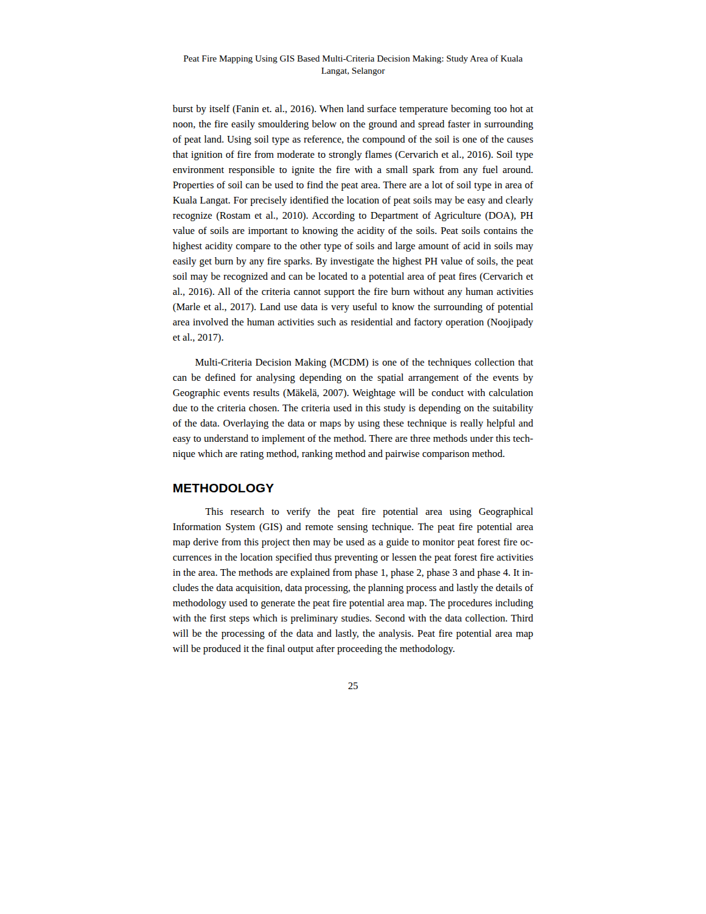Peat Fire Mapping Using GIS Based Multi-Criteria Decision Making: Study Area of Kuala Langat, Selangor
burst by itself (Fanin et. al., 2016). When land surface temperature becoming too hot at noon, the fire easily smouldering below on the ground and spread faster in surrounding of peat land. Using soil type as reference, the compound of the soil is one of the causes that ignition of fire from moderate to strongly flames (Cervarich et al., 2016). Soil type environment responsible to ignite the fire with a small spark from any fuel around. Properties of soil can be used to find the peat area. There are a lot of soil type in area of Kuala Langat. For precisely identified the location of peat soils may be easy and clearly recognize (Rostam et al., 2010). According to Department of Agriculture (DOA), PH value of soils are important to knowing the acidity of the soils. Peat soils contains the highest acidity compare to the other type of soils and large amount of acid in soils may easily get burn by any fire sparks. By investigate the highest PH value of soils, the peat soil may be recognized and can be located to a potential area of peat fires (Cervarich et al., 2016). All of the criteria cannot support the fire burn without any human activities (Marle et al., 2017). Land use data is very useful to know the surrounding of potential area involved the human activities such as residential and factory operation (Noojipady et al., 2017).
Multi-Criteria Decision Making (MCDM) is one of the techniques collection that can be defined for analysing depending on the spatial arrangement of the events by Geographic events results (Mäkelä, 2007). Weightage will be conduct with calculation due to the criteria chosen. The criteria used in this study is depending on the suitability of the data. Overlaying the data or maps by using these technique is really helpful and easy to understand to implement of the method. There are three methods under this technique which are rating method, ranking method and pairwise comparison method.
METHODOLOGY
This research to verify the peat fire potential area using Geographical Information System (GIS) and remote sensing technique. The peat fire potential area map derive from this project then may be used as a guide to monitor peat forest fire occurrences in the location specified thus preventing or lessen the peat forest fire activities in the area. The methods are explained from phase 1, phase 2, phase 3 and phase 4. It includes the data acquisition, data processing, the planning process and lastly the details of methodology used to generate the peat fire potential area map. The procedures including with the first steps which is preliminary studies. Second with the data collection. Third will be the processing of the data and lastly, the analysis. Peat fire potential area map will be produced it the final output after proceeding the methodology.
25